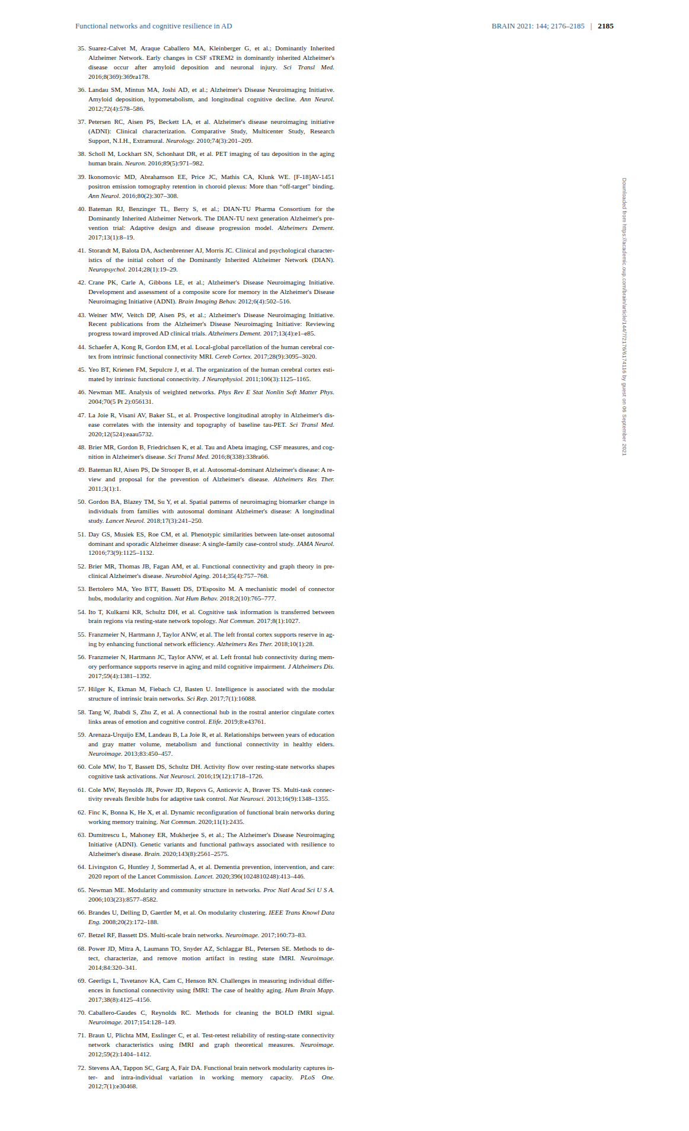Functional networks and cognitive resilience in AD
BRAIN 2021: 144; 2176–2185 | 2185
35 Suarez-Calvet M, Araque Caballero MA, Kleinberger G, et al.; Dominantly Inherited Alzheimer Network. Early changes in CSF sTREM2 in dominantly inherited Alzheimer's disease occur after amyloid deposition and neuronal injury. Sci Transl Med. 2016;8(369):369ra178.
36 Landau SM, Mintun MA, Joshi AD, et al.; Alzheimer's Disease Neuroimaging Initiative. Amyloid deposition, hypometabolism, and longitudinal cognitive decline. Ann Neurol. 2012;72(4):578–586.
37 Petersen RC, Aisen PS, Beckett LA, et al. Alzheimer's disease neuroimaging initiative (ADNI): Clinical characterization. Comparative Study, Multicenter Study, Research Support, N.I.H., Extramural. Neurology. 2010;74(3):201–209.
38 Scholl M, Lockhart SN, Schonhaut DR, et al. PET imaging of tau deposition in the aging human brain. Neuron. 2016;89(5):971–982.
39 Ikonomovic MD, Abrahamson EE, Price JC, Mathis CA, Klunk WE. [F-18]AV-1451 positron emission tomography retention in choroid plexus: More than “off-target” binding. Ann Neurol. 2016;80(2):307–308.
40 Bateman RJ, Benzinger TL, Berry S, et al.; DIAN-TU Pharma Consortium for the Dominantly Inherited Alzheimer Network. The DIAN-TU next generation Alzheimer's prevention trial: Adaptive design and disease progression model. Alzheimers Dement. 2017;13(1):8–19.
41 Storandt M, Balota DA, Aschenbrenner AJ, Morris JC. Clinical and psychological characteristics of the initial cohort of the Dominantly Inherited Alzheimer Network (DIAN). Neuropsychol. 2014;28(1):19–29.
42 Crane PK, Carle A, Gibbons LE, et al.; Alzheimer's Disease Neuroimaging Initiative. Development and assessment of a composite score for memory in the Alzheimer's Disease Neuroimaging Initiative (ADNI). Brain Imaging Behav. 2012;6(4):502–516.
43 Weiner MW, Veitch DP, Aisen PS, et al.; Alzheimer's Disease Neuroimaging Initiative. Recent publications from the Alzheimer's Disease Neuroimaging Initiative: Reviewing progress toward improved AD clinical trials. Alzheimers Dement. 2017;13(4):e1–e85.
44 Schaefer A, Kong R, Gordon EM, et al. Local-global parcellation of the human cerebral cortex from intrinsic functional connectivity MRI. Cereb Cortex. 2017;28(9):3095–3020.
45 Yeo BT, Krienen FM, Sepulcre J, et al. The organization of the human cerebral cortex estimated by intrinsic functional connectivity. J Neurophysiol. 2011;106(3):1125–1165.
46 Newman ME. Analysis of weighted networks. Phys Rev E Stat Nonlin Soft Matter Phys. 2004;70(5 Pt 2):056131.
47 La Joie R, Visani AV, Baker SL, et al. Prospective longitudinal atrophy in Alzheimer's disease correlates with the intensity and topography of baseline tau-PET. Sci Transl Med. 2020;12(524):eaau5732.
48 Brier MR, Gordon B, Friedrichsen K, et al. Tau and Abeta imaging, CSF measures, and cognition in Alzheimer's disease. Sci Transl Med. 2016;8(338):338ra66.
49 Bateman RJ, Aisen PS, De Strooper B, et al. Autosomal-dominant Alzheimer's disease: A review and proposal for the prevention of Alzheimer's disease. Alzheimers Res Ther. 2011;3(1):1.
50 Gordon BA, Blazey TM, Su Y, et al. Spatial patterns of neuroimaging biomarker change in individuals from families with autosomal dominant Alzheimer's disease: A longitudinal study. Lancet Neurol. 2018;17(3):241–250.
51 Day GS, Musiek ES, Roe CM, et al. Phenotypic similarities between late-onset autosomal dominant and sporadic Alzheimer disease: A single-family case-control study. JAMA Neurol. 12016;73(9):1125–1132.
52 Brier MR, Thomas JB, Fagan AM, et al. Functional connectivity and graph theory in preclinical Alzheimer's disease. Neurobiol Aging. 2014;35(4):757–768.
53 Bertolero MA, Yeo BTT, Bassett DS, D'Esposito M. A mechanistic model of connector hubs, modularity and cognition. Nat Hum Behav. 2018;2(10):765–777.
54 Ito T, Kulkarni KR, Schultz DH, et al. Cognitive task information is transferred between brain regions via resting-state network topology. Nat Commun. 2017;8(1):1027.
55 Franzmeier N, Hartmann J, Taylor ANW, et al. The left frontal cortex supports reserve in aging by enhancing functional network efficiency. Alzheimers Res Ther. 2018;10(1):28.
56 Franzmeier N, Hartmann JC, Taylor ANW, et al. Left frontal hub connectivity during memory performance supports reserve in aging and mild cognitive impairment. J Alzheimers Dis. 2017;59(4):1381–1392.
57 Hilger K, Ekman M, Fiebach CJ, Basten U. Intelligence is associated with the modular structure of intrinsic brain networks. Sci Rep. 2017;7(1):16088.
58 Tang W, Jbabdi S, Zhu Z, et al. A connectional hub in the rostral anterior cingulate cortex links areas of emotion and cognitive control. Elife. 2019;8:e43761.
59 Arenaza-Urquijo EM, Landeau B, La Joie R, et al. Relationships between years of education and gray matter volume, metabolism and functional connectivity in healthy elders. Neuroimage. 2013;83:450–457.
60 Cole MW, Ito T, Bassett DS, Schultz DH. Activity flow over resting-state networks shapes cognitive task activations. Nat Neurosci. 2016;19(12):1718–1726.
61 Cole MW, Reynolds JR, Power JD, Repovs G, Anticevic A, Braver TS. Multi-task connectivity reveals flexible hubs for adaptive task control. Nat Neurosci. 2013;16(9):1348–1355.
62 Finc K, Bonna K, He X, et al. Dynamic reconfiguration of functional brain networks during working memory training. Nat Commun. 2020;11(1):2435.
63 Dumitrescu L, Mahoney ER, Mukherjee S, et al.; The Alzheimer's Disease Neuroimaging Initiative (ADNI). Genetic variants and functional pathways associated with resilience to Alzheimer's disease. Brain. 2020;143(8):2561–2575.
64 Livingston G, Huntley J, Sommerlad A, et al. Dementia prevention, intervention, and care: 2020 report of the Lancet Commission. Lancet. 2020;396(1024810248):413–446.
65 Newman ME. Modularity and community structure in networks. Proc Natl Acad Sci U S A. 2006;103(23):8577–8582.
66 Brandes U, Delling D, Gaertler M, et al. On modularity clustering. IEEE Trans Knowl Data Eng. 2008;20(2):172–188.
67 Betzel RF, Bassett DS. Multi-scale brain networks. Neuroimage. 2017;160:73–83.
68 Power JD, Mitra A, Laumann TO, Snyder AZ, Schlaggar BL, Petersen SE. Methods to detect, characterize, and remove motion artifact in resting state fMRI. Neuroimage. 2014;84:320–341.
69 Geerligs L, Tsvetanov KA, Cam C, Henson RN. Challenges in measuring individual differences in functional connectivity using fMRI: The case of healthy aging. Hum Brain Mapp. 2017;38(8):4125–4156.
70 Caballero-Gaudes C, Reynolds RC. Methods for cleaning the BOLD fMRI signal. Neuroimage. 2017;154:128–149.
71 Braun U, Plichta MM, Esslinger C, et al. Test-retest reliability of resting-state connectivity network characteristics using fMRI and graph theoretical measures. Neuroimage. 2012;59(2):1404–1412.
72 Stevens AA, Tappon SC, Garg A, Fair DA. Functional brain network modularity captures inter- and intra-individual variation in working memory capacity. PLoS One. 2012;7(1):e30468.
Downloaded from https://academic.oup.com/brain/article/144/7/2176/6174116 by guest on 06 September 2021